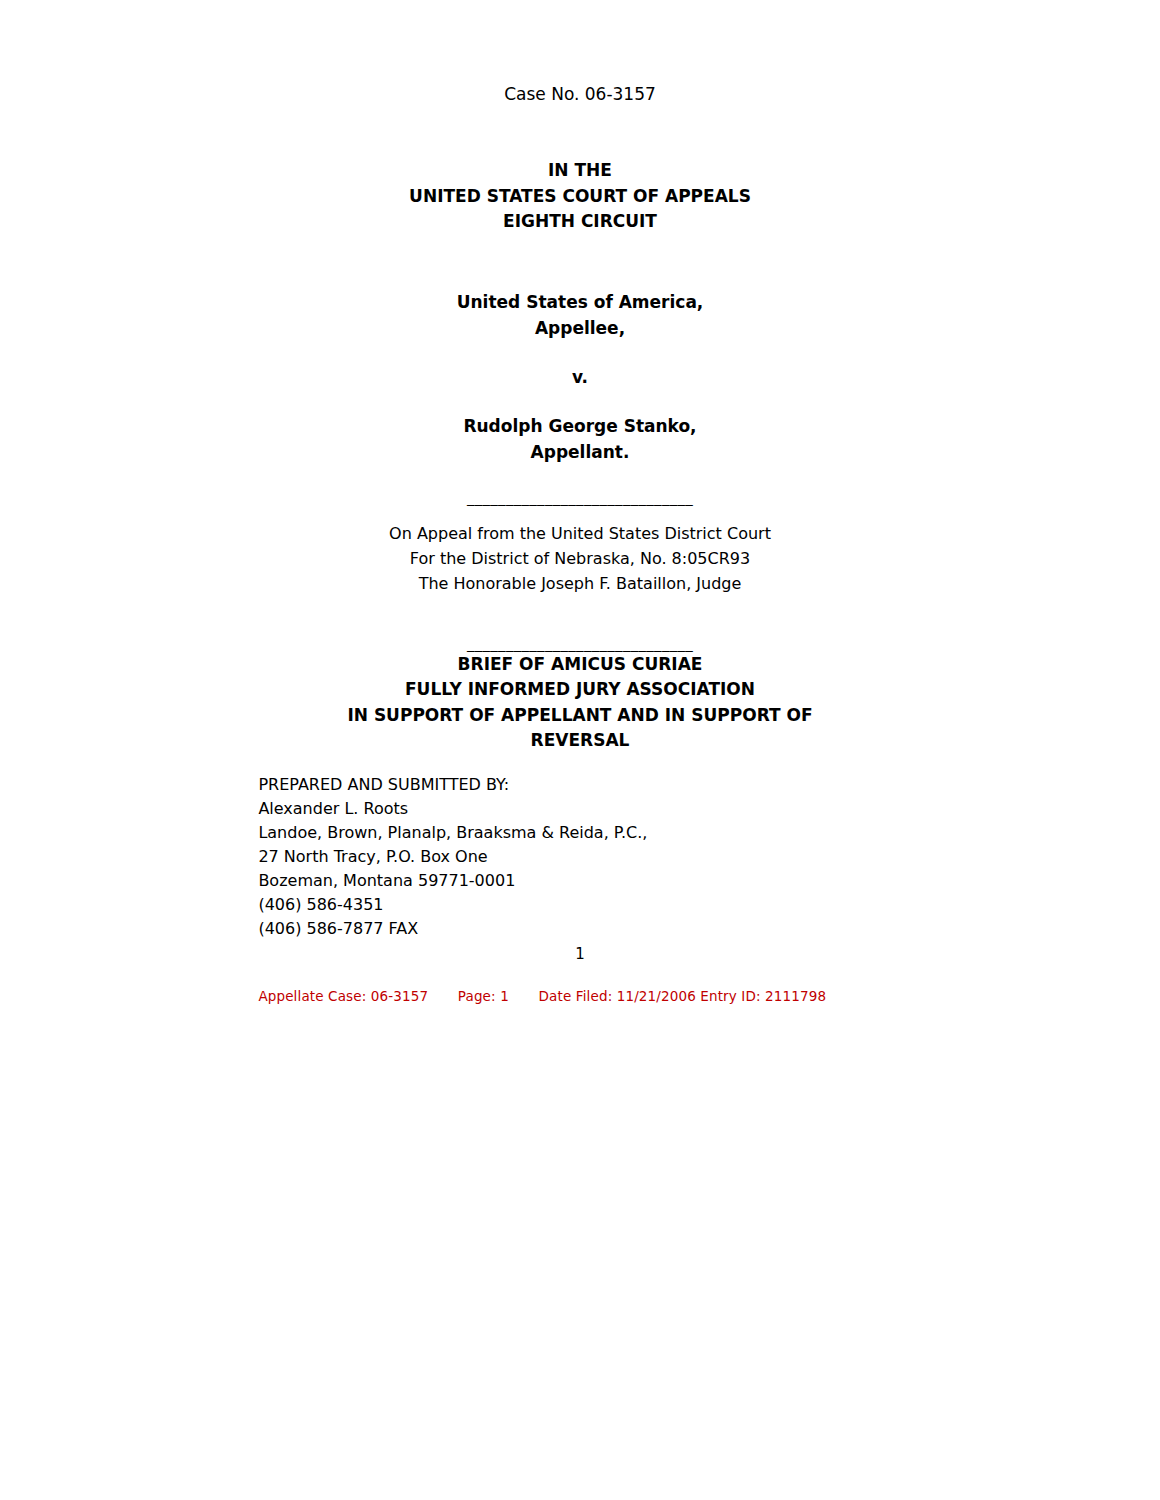Case No. 06-3157
_____________________________
IN THE
UNITED STATES COURT OF APPEALS
EIGHTH CIRCUIT
_________________________________________
United States of America,
Appellee,
v.
Rudolph George Stanko,
Appellant.
_____________________________
On Appeal from the United States District Court
For the District of Nebraska, No. 8:05CR93
The Honorable Joseph F. Bataillon, Judge
_____________________________
BRIEF OF AMICUS CURIAE
FULLY INFORMED JURY ASSOCIATION
IN SUPPORT OF APPELLANT AND IN SUPPORT OF
REVERSAL
_______________________________________________
PREPARED AND SUBMITTED BY:
Alexander L. Roots
Landoe, Brown, Planalp, Braaksma & Reida, P.C.,
27 North Tracy, P.O. Box One
Bozeman, Montana 59771-0001
(406) 586-4351
(406) 586-7877 FAX
1
Appellate Case: 06-3157 Page: 1 Date Filed: 11/21/2006 Entry ID: 2111798